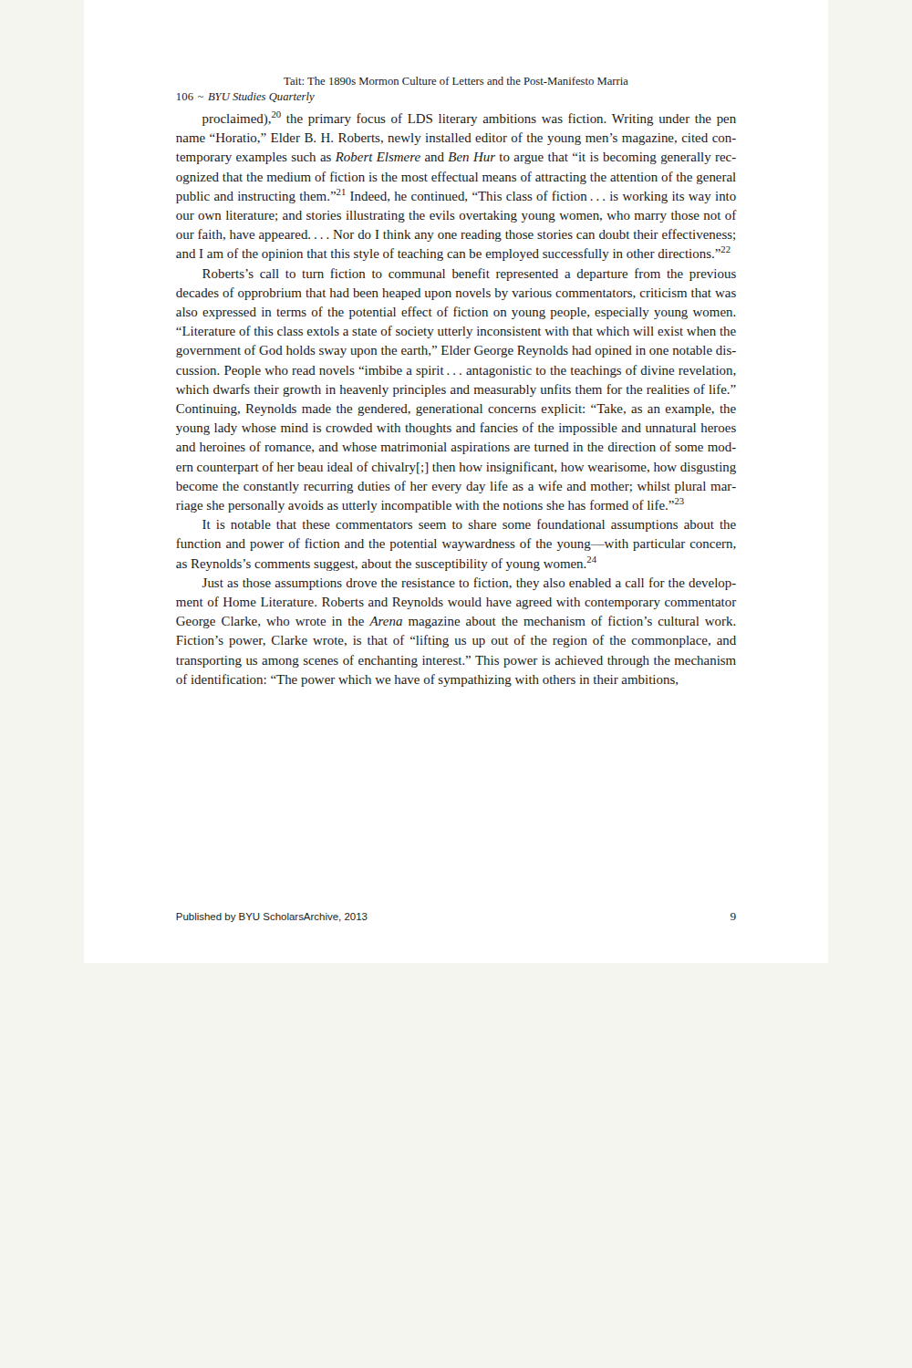Tait: The 1890s Mormon Culture of Letters and the Post-Manifesto Marria 106~BYU Studies Quarterly
proclaimed),20 the primary focus of LDS literary ambitions was fiction. Writing under the pen name “Horatio,” Elder B. H. Roberts, newly installed editor of the young men’s magazine, cited contemporary examples such as Robert Elsmere and Ben Hur to argue that “it is becoming generally recognized that the medium of fiction is the most effectual means of attracting the attention of the general public and instructing them.”21 Indeed, he continued, “This class of fiction . . . is working its way into our own literature; and stories illustrating the evils overtaking young women, who marry those not of our faith, have appeared. . . . Nor do I think any one reading those stories can doubt their effectiveness; and I am of the opinion that this style of teaching can be employed successfully in other directions.”22
Roberts’s call to turn fiction to communal benefit represented a departure from the previous decades of opprobrium that had been heaped upon novels by various commentators, criticism that was also expressed in terms of the potential effect of fiction on young people, especially young women. “Literature of this class extols a state of society utterly inconsistent with that which will exist when the government of God holds sway upon the earth,” Elder George Reynolds had opined in one notable discussion. People who read novels “imbibe a spirit . . . antagonistic to the teachings of divine revelation, which dwarfs their growth in heavenly principles and measurably unfits them for the realities of life.” Continuing, Reynolds made the gendered, generational concerns explicit: “Take, as an example, the young lady whose mind is crowded with thoughts and fancies of the impossible and unnatural heroes and heroines of romance, and whose matrimonial aspirations are turned in the direction of some modern counterpart of her beau ideal of chivalry[;] then how insignificant, how wearisome, how disgusting become the constantly recurring duties of her every day life as a wife and mother; whilst plural marriage she personally avoids as utterly incompatible with the notions she has formed of life.”23
It is notable that these commentators seem to share some foundational assumptions about the function and power of fiction and the potential waywardness of the young—with particular concern, as Reynolds’s comments suggest, about the susceptibility of young women.24
Just as those assumptions drove the resistance to fiction, they also enabled a call for the development of Home Literature. Roberts and Reynolds would have agreed with contemporary commentator George Clarke, who wrote in the Arena magazine about the mechanism of fiction’s cultural work. Fiction’s power, Clarke wrote, is that of “lifting us up out of the region of the commonplace, and transporting us among scenes of enchanting interest.” This power is achieved through the mechanism of identification: “The power which we have of sympathizing with others in their ambitions,
Published by BYU ScholarsArchive, 2013 9